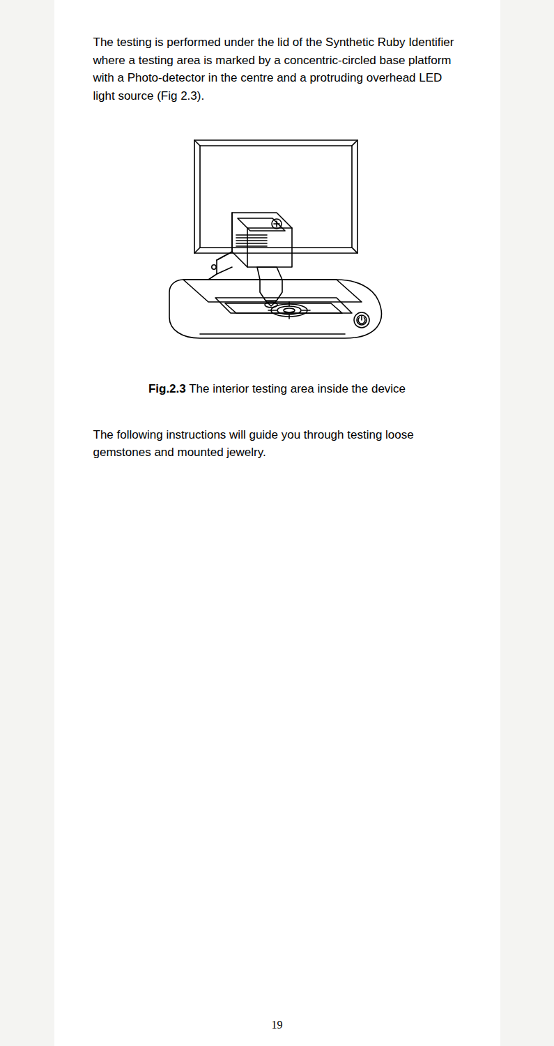The testing is performed under the lid of the Synthetic Ruby Identifier where a testing area is marked by a concentric-circled base platform with a Photo-detector in the centre and a protruding overhead LED light source (Fig 2.3).
Fig.2.3 The interior testing area inside the device
The following instructions will guide you through testing loose gemstones and mounted jewelry.
19